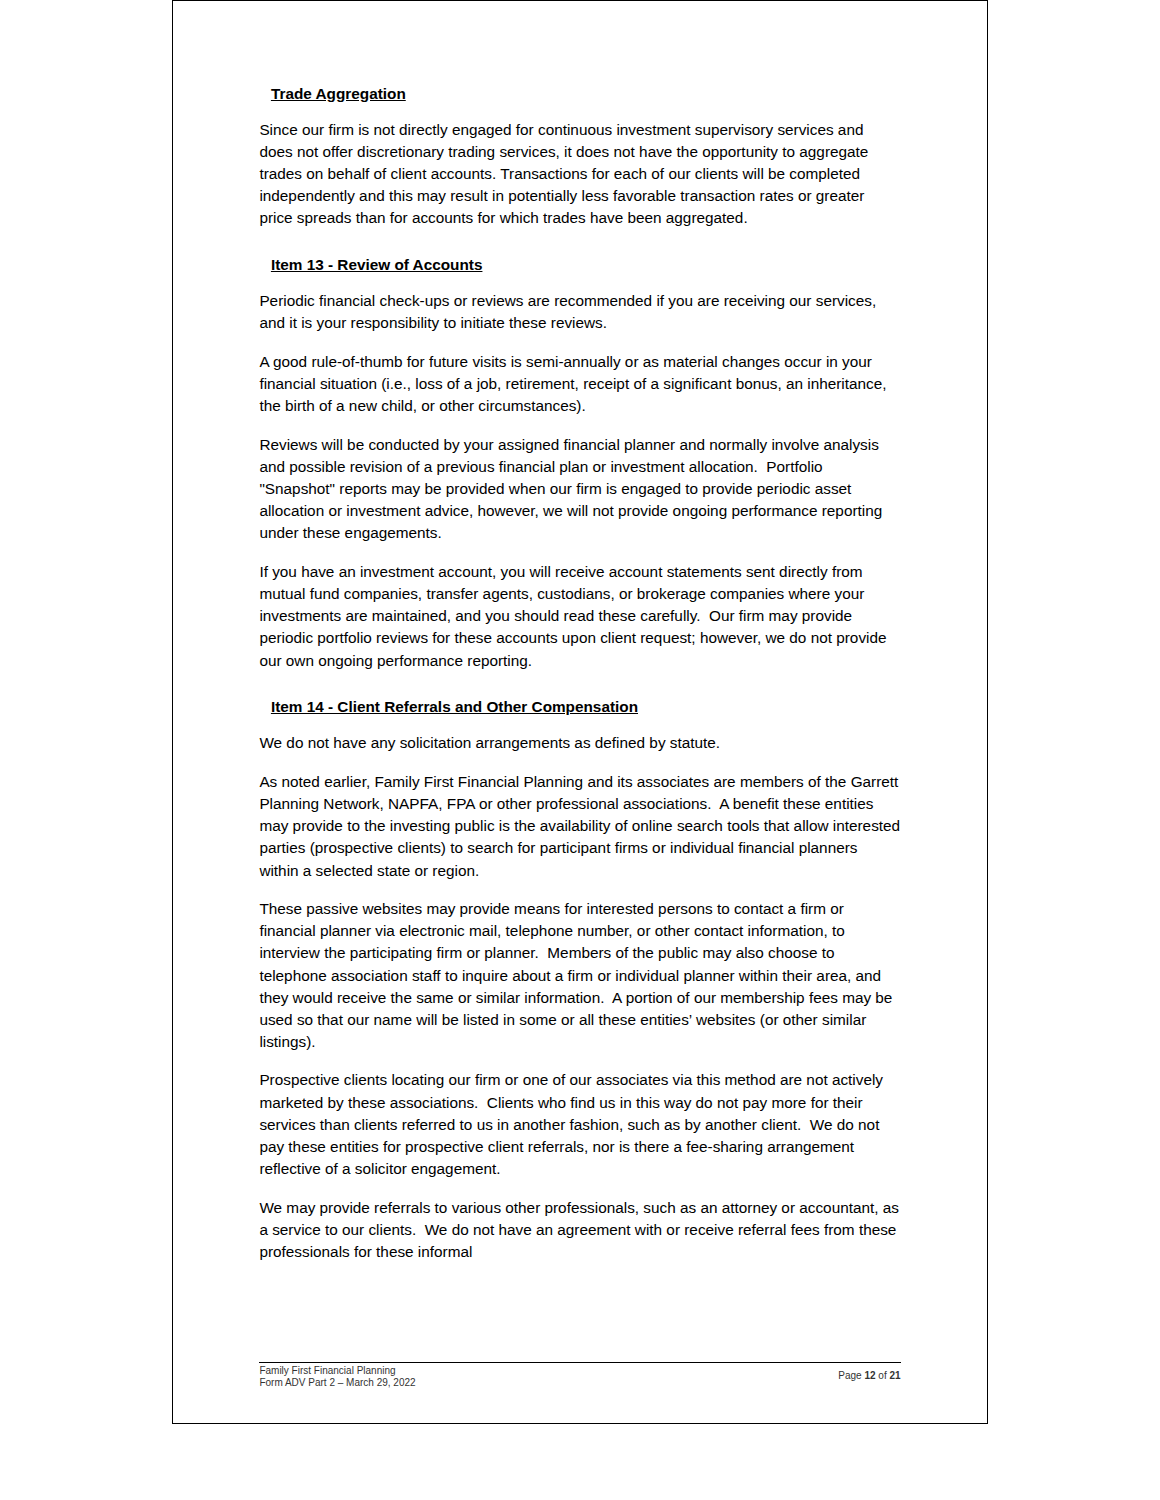Trade Aggregation
Since our firm is not directly engaged for continuous investment supervisory services and does not offer discretionary trading services, it does not have the opportunity to aggregate trades on behalf of client accounts. Transactions for each of our clients will be completed independently and this may result in potentially less favorable transaction rates or greater price spreads than for accounts for which trades have been aggregated.
Item 13 - Review of Accounts
Periodic financial check-ups or reviews are recommended if you are receiving our services, and it is your responsibility to initiate these reviews.
A good rule-of-thumb for future visits is semi-annually or as material changes occur in your financial situation (i.e., loss of a job, retirement, receipt of a significant bonus, an inheritance, the birth of a new child, or other circumstances).
Reviews will be conducted by your assigned financial planner and normally involve analysis and possible revision of a previous financial plan or investment allocation. Portfolio "Snapshot" reports may be provided when our firm is engaged to provide periodic asset allocation or investment advice, however, we will not provide ongoing performance reporting under these engagements.
If you have an investment account, you will receive account statements sent directly from mutual fund companies, transfer agents, custodians, or brokerage companies where your investments are maintained, and you should read these carefully. Our firm may provide periodic portfolio reviews for these accounts upon client request; however, we do not provide our own ongoing performance reporting.
Item 14 - Client Referrals and Other Compensation
We do not have any solicitation arrangements as defined by statute.
As noted earlier, Family First Financial Planning and its associates are members of the Garrett Planning Network, NAPFA, FPA or other professional associations. A benefit these entities may provide to the investing public is the availability of online search tools that allow interested parties (prospective clients) to search for participant firms or individual financial planners within a selected state or region.
These passive websites may provide means for interested persons to contact a firm or financial planner via electronic mail, telephone number, or other contact information, to interview the participating firm or planner. Members of the public may also choose to telephone association staff to inquire about a firm or individual planner within their area, and they would receive the same or similar information. A portion of our membership fees may be used so that our name will be listed in some or all these entities’ websites (or other similar listings).
Prospective clients locating our firm or one of our associates via this method are not actively marketed by these associations. Clients who find us in this way do not pay more for their services than clients referred to us in another fashion, such as by another client. We do not pay these entities for prospective client referrals, nor is there a fee-sharing arrangement reflective of a solicitor engagement.
We may provide referrals to various other professionals, such as an attorney or accountant, as a service to our clients. We do not have an agreement with or receive referral fees from these professionals for these informal
Family First Financial Planning
Form ADV Part 2 – March 29, 2022
Page 12 of 21